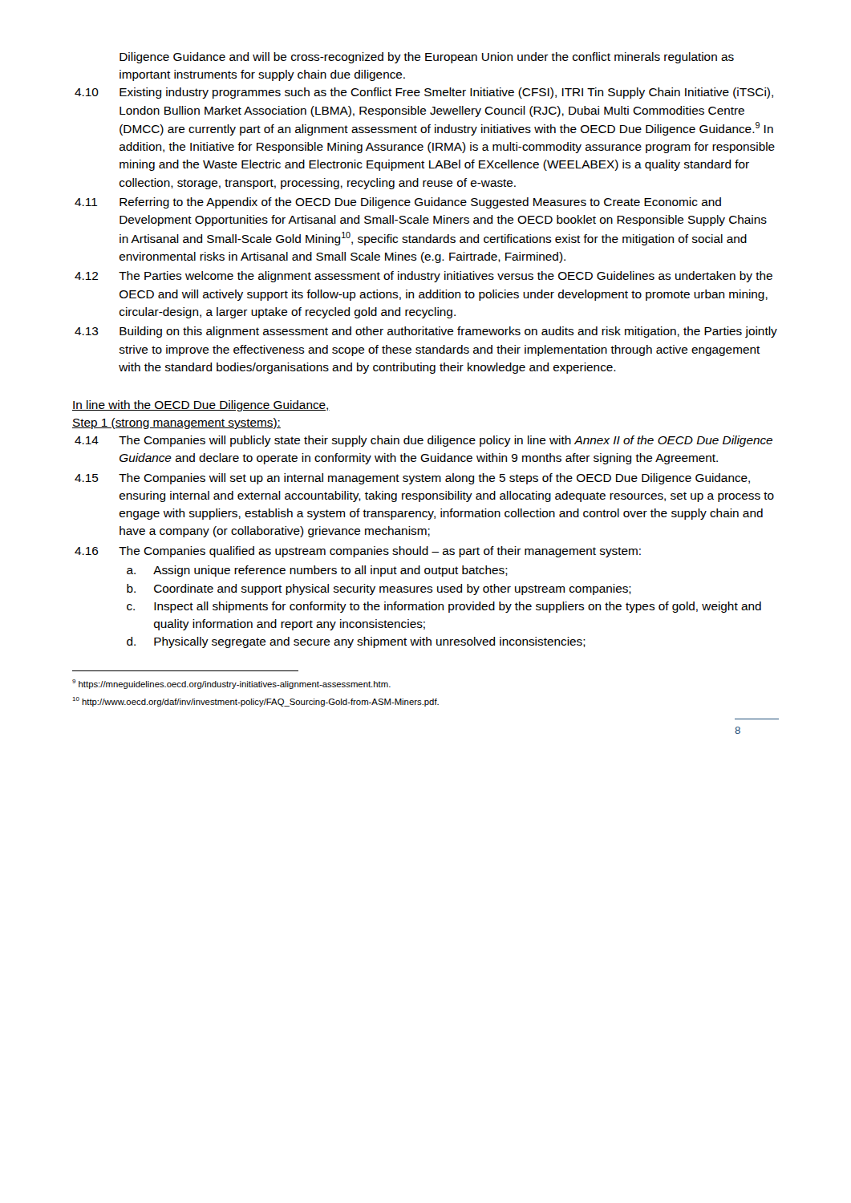Diligence Guidance and will be cross-recognized by the European Union under the conflict minerals regulation as important instruments for supply chain due diligence.
4.10
Existing industry programmes such as the Conflict Free Smelter Initiative (CFSI), ITRI Tin Supply Chain Initiative (iTSCi), London Bullion Market Association (LBMA), Responsible Jewellery Council (RJC), Dubai Multi Commodities Centre (DMCC) are currently part of an alignment assessment of industry initiatives with the OECD Due Diligence Guidance.9 In addition, the Initiative for Responsible Mining Assurance (IRMA) is a multi-commodity assurance program for responsible mining and the Waste Electric and Electronic Equipment LABel of EXcellence (WEELABEX) is a quality standard for collection, storage, transport, processing, recycling and reuse of e-waste.
4.11
Referring to the Appendix of the OECD Due Diligence Guidance Suggested Measures to Create Economic and Development Opportunities for Artisanal and Small-Scale Miners and the OECD booklet on Responsible Supply Chains in Artisanal and Small-Scale Gold Mining10, specific standards and certifications exist for the mitigation of social and environmental risks in Artisanal and Small Scale Mines (e.g. Fairtrade, Fairmined).
4.12
The Parties welcome the alignment assessment of industry initiatives versus the OECD Guidelines as undertaken by the OECD and will actively support its follow-up actions, in addition to policies under development to promote urban mining, circular-design, a larger uptake of recycled gold and recycling.
4.13
Building on this alignment assessment and other authoritative frameworks on audits and risk mitigation, the Parties jointly strive to improve the effectiveness and scope of these standards and their implementation through active engagement with the standard bodies/organisations and by contributing their knowledge and experience.
In line with the OECD Due Diligence Guidance,
Step 1 (strong management systems):
4.14
The Companies will publicly state their supply chain due diligence policy in line with Annex II of the OECD Due Diligence Guidance and declare to operate in conformity with the Guidance within 9 months after signing the Agreement.
4.15
The Companies will set up an internal management system along the 5 steps of the OECD Due Diligence Guidance, ensuring internal and external accountability, taking responsibility and allocating adequate resources, set up a process to engage with suppliers, establish a system of transparency, information collection and control over the supply chain and have a company (or collaborative) grievance mechanism;
4.16
The Companies qualified as upstream companies should – as part of their management system:
a.
Assign unique reference numbers to all input and output batches;
b.
Coordinate and support physical security measures used by other upstream companies;
c.
Inspect all shipments for conformity to the information provided by the suppliers on the types of gold, weight and quality information and report any inconsistencies;
d.
Physically segregate and secure any shipment with unresolved inconsistencies;
9 https://mneguidelines.oecd.org/industry-initiatives-alignment-assessment.htm.
10 http://www.oecd.org/daf/inv/investment-policy/FAQ_Sourcing-Gold-from-ASM-Miners.pdf.
8